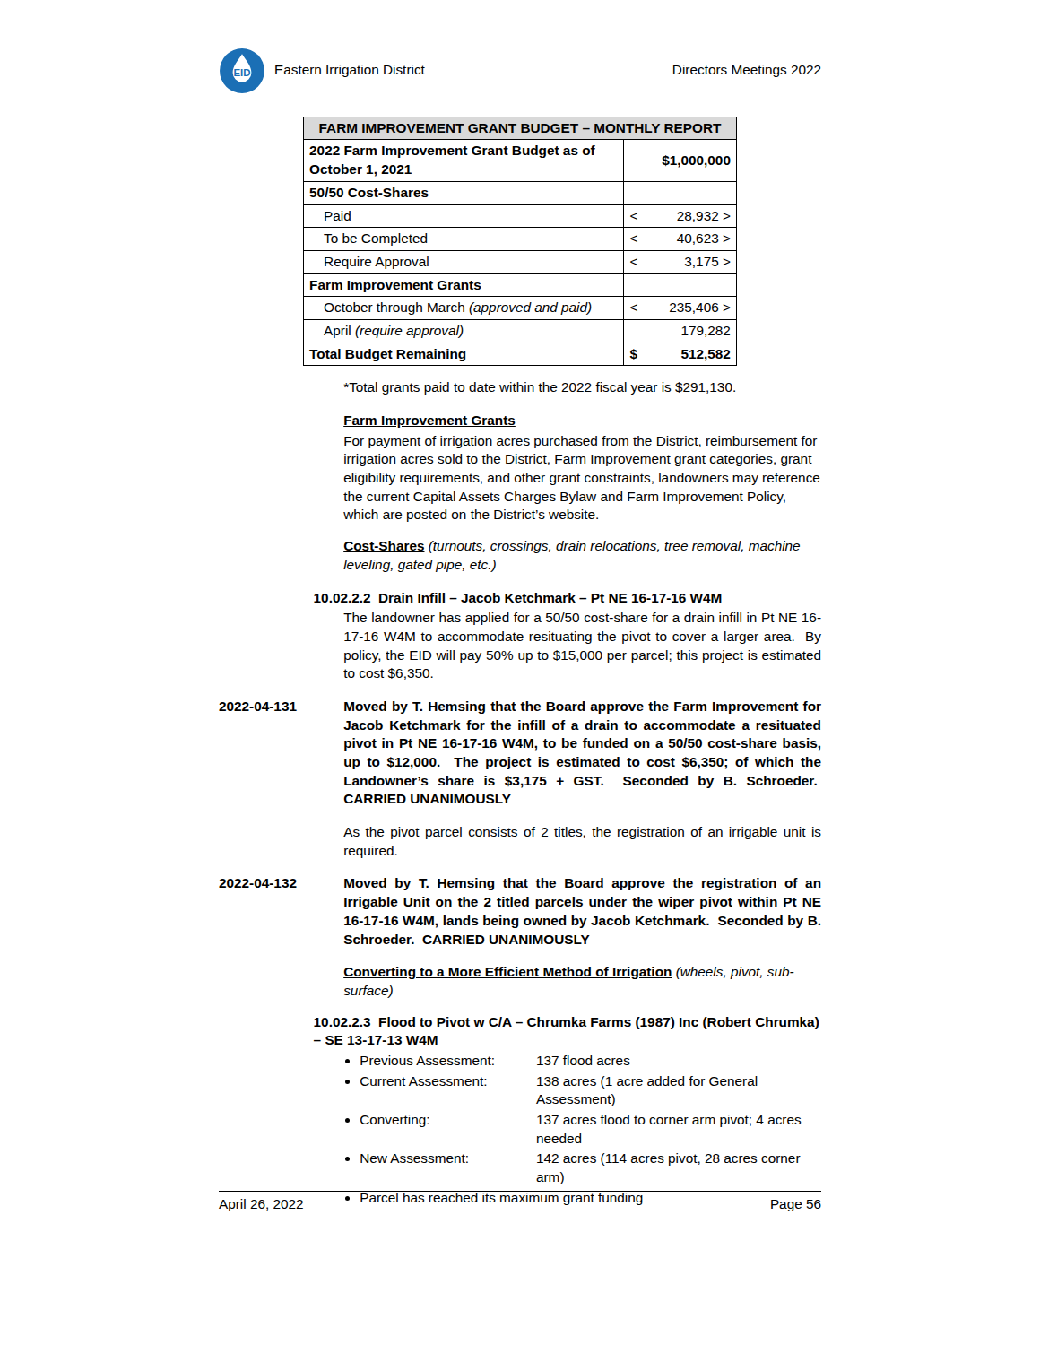EID Eastern Irrigation District
Directors Meetings 2022
| FARM IMPROVEMENT GRANT BUDGET – MONTHLY REPORT |
| --- |
| 2022 Farm Improvement Grant Budget as of October 1, 2021 | $1,000,000 |
| 50/50 Cost-Shares | |
| Paid | < 28,932 > |
| To be Completed | < 40,623 > |
| Require Approval | < 3,175 > |
| Farm Improvement Grants | |
| October through March (approved and paid) | < 235,406 > |
| April (require approval) | 179,282 |
| Total Budget Remaining | $ 512,582 |
*Total grants paid to date within the 2022 fiscal year is $291,130.
Farm Improvement Grants
For payment of irrigation acres purchased from the District, reimbursement for irrigation acres sold to the District, Farm Improvement grant categories, grant eligibility requirements, and other grant constraints, landowners may reference the current Capital Assets Charges Bylaw and Farm Improvement Policy, which are posted on the District’s website.
Cost-Shares (turnouts, crossings, drain relocations, tree removal, machine leveling, gated pipe, etc.)
10.02.2.2 Drain Infill – Jacob Ketchmark – Pt NE 16-17-16 W4M
The landowner has applied for a 50/50 cost-share for a drain infill in Pt NE 16-17-16 W4M to accommodate resituating the pivot to cover a larger area. By policy, the EID will pay 50% up to $15,000 per parcel; this project is estimated to cost $6,350.
2022-04-131
Moved by T. Hemsing that the Board approve the Farm Improvement for Jacob Ketchmark for the infill of a drain to accommodate a resituated pivot in Pt NE 16-17-16 W4M, to be funded on a 50/50 cost-share basis, up to $12,000. The project is estimated to cost $6,350; of which the Landowner’s share is $3,175 + GST. Seconded by B. Schroeder. CARRIED UNANIMOUSLY
As the pivot parcel consists of 2 titles, the registration of an irrigable unit is required.
2022-04-132
Moved by T. Hemsing that the Board approve the registration of an Irrigable Unit on the 2 titled parcels under the wiper pivot within Pt NE 16-17-16 W4M, lands being owned by Jacob Ketchmark. Seconded by B. Schroeder. CARRIED UNANIMOUSLY
Converting to a More Efficient Method of Irrigation (wheels, pivot, sub-surface)
10.02.2.3 Flood to Pivot w C/A – Chrumka Farms (1987) Inc (Robert Chrumka) – SE 13-17-13 W4M
Previous Assessment: 137 flood acres
Current Assessment: 138 acres (1 acre added for General Assessment)
Converting: 137 acres flood to corner arm pivot; 4 acres needed
New Assessment: 142 acres (114 acres pivot, 28 acres corner arm)
Parcel has reached its maximum grant funding
April 26, 2022 Page 56